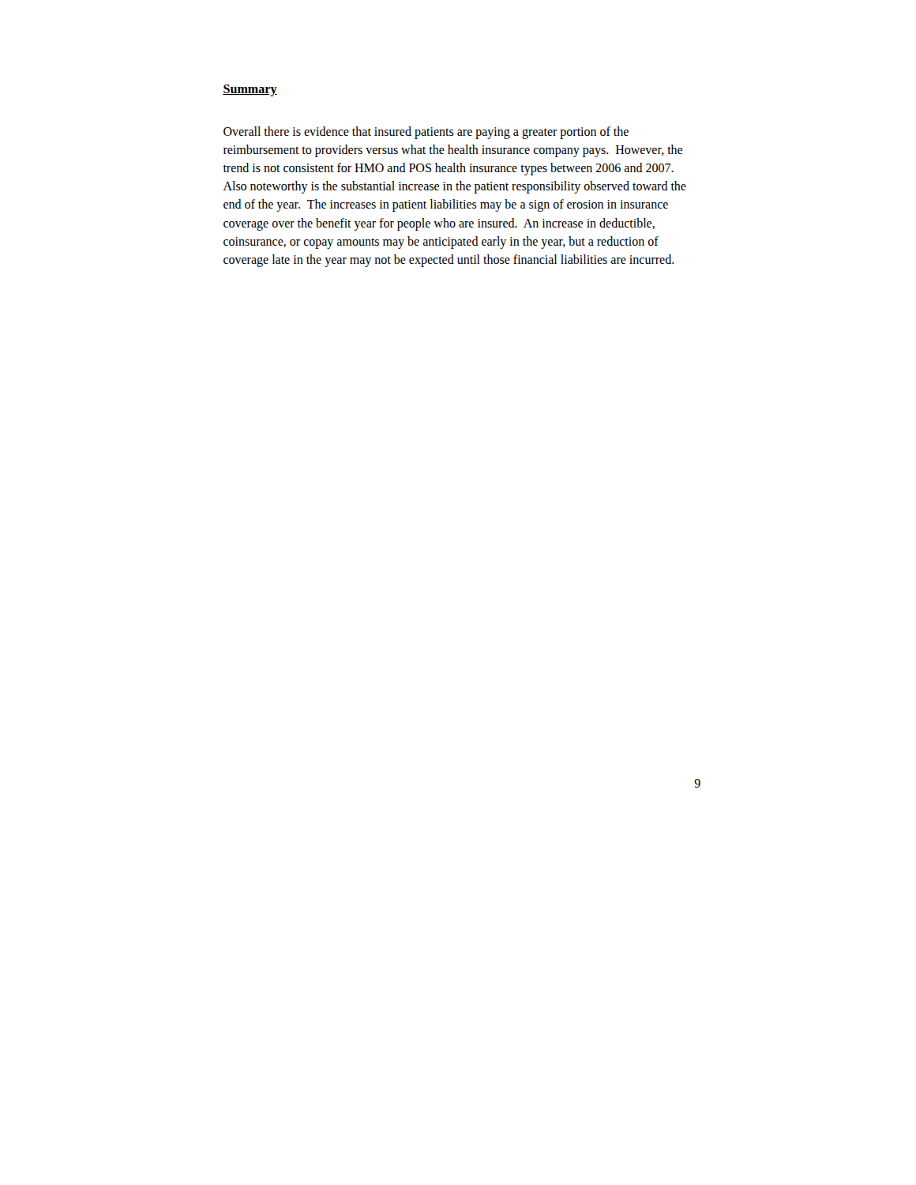Summary
Overall there is evidence that insured patients are paying a greater portion of the reimbursement to providers versus what the health insurance company pays. However, the trend is not consistent for HMO and POS health insurance types between 2006 and 2007. Also noteworthy is the substantial increase in the patient responsibility observed toward the end of the year. The increases in patient liabilities may be a sign of erosion in insurance coverage over the benefit year for people who are insured. An increase in deductible, coinsurance, or copay amounts may be anticipated early in the year, but a reduction of coverage late in the year may not be expected until those financial liabilities are incurred.
9